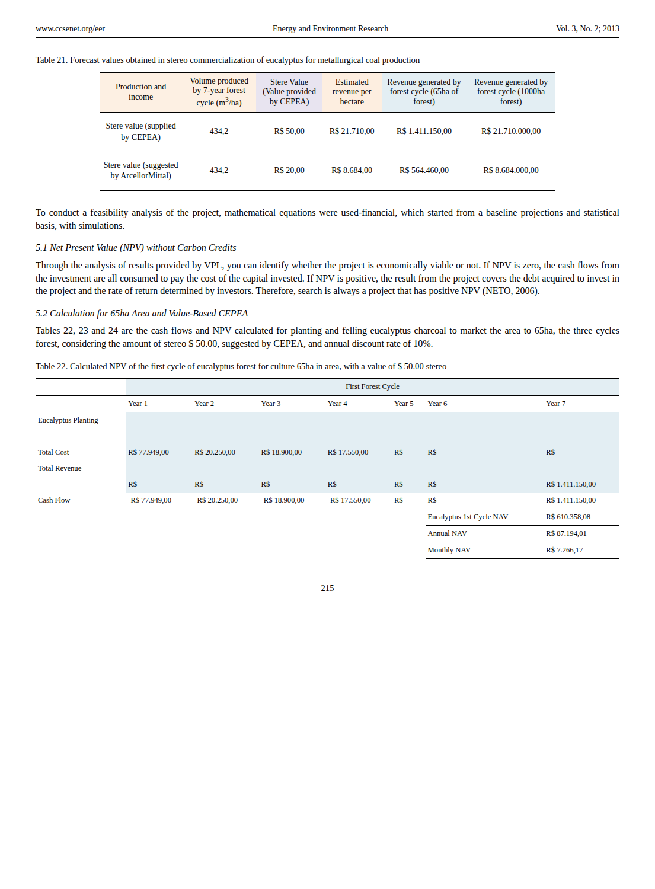www.ccsenet.org/eer
Energy and Environment Research
Vol. 3, No. 2; 2013
Table 21. Forecast values obtained in stereo commercialization of eucalyptus for metallurgical coal production
| Production and income | Volume produced by 7-year forest cycle (m 3 /ha) | Stere Value (Value provided by CEPEA) | Estimated revenue per hectare | Revenue generated by forest cycle (65ha of forest) | Revenue generated by forest cycle (1000ha forest) |
| --- | --- | --- | --- | --- | --- |
| Stere value (supplied by CEPEA) | 434,2 | R$ 50,00 | R$ 21.710,00 | R$ 1.411.150,00 | R$ 21.710.000,00 |
| Stere value (suggested by ArcellorMittal) | 434,2 | R$ 20,00 | R$ 8.684,00 | R$ 564.460,00 | R$ 8.684.000,00 |
To conduct a feasibility analysis of the project, mathematical equations were used-financial, which started from a baseline projections and statistical basis, with simulations.
5.1 Net Present Value (NPV) without Carbon Credits
Through the analysis of results provided by VPL, you can identify whether the project is economically viable or not. If NPV is zero, the cash flows from the investment are all consumed to pay the cost of the capital invested. If NPV is positive, the result from the project covers the debt acquired to invest in the project and the rate of return determined by investors. Therefore, search is always a project that has positive NPV (NETO, 2006).
5.2 Calculation for 65ha Area and Value-Based CEPEA
Tables 22, 23 and 24 are the cash flows and NPV calculated for planting and felling eucalyptus charcoal to market the area to 65ha, the three cycles forest, considering the amount of stereo $ 50.00, suggested by CEPEA, and annual discount rate of 10%.
Table 22. Calculated NPV of the first cycle of eucalyptus forest for culture 65ha in area, with a value of $ 50.00 stereo
| | First Forest Cycle |
| --- | --- |
| | Year 1 | Year 2 | Year 3 | Year 4 | Year 5 | Year 6 | Year 7 |
| Eucalyptus Planting | |
| Total Cost | R$ 77.949,00 | R$ 20.250,00 | R$ 18.900,00 | R$ 17.550,00 | R$ - | R$ - | R$ - |
| Total Revenue | | | | | | | |
| | R$ - | R$ - | R$ - | R$ - | R$ - | R$ - | R$ 1.411.150,00 |
| Cash Flow | -R$ 77.949,00 | -R$ 20.250,00 | -R$ 18.900,00 | -R$ 17.550,00 | R$ - | R$ - | R$ 1.411.150,00 |
| | Eucalyptus 1st Cycle NAV | R$ 610.358,08 |
| | Annual NAV | R$ 87.194,01 |
| | Monthly NAV | R$ 7.266,17 |
215